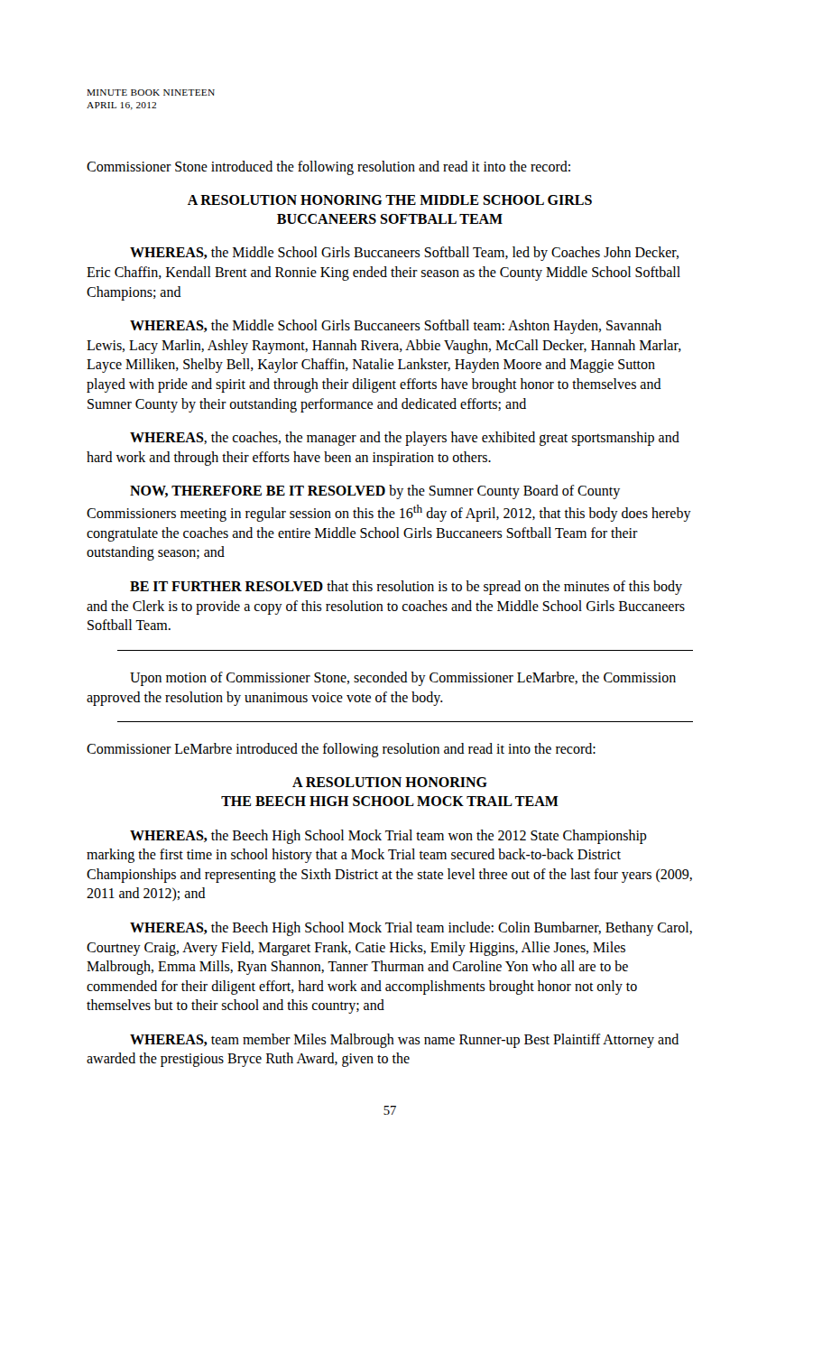MINUTE BOOK NINETEEN
APRIL 16, 2012
Commissioner Stone introduced the following resolution and read it into the record:
A RESOLUTION HONORING THE MIDDLE SCHOOL GIRLS BUCCANEERS SOFTBALL TEAM
WHEREAS, the Middle School Girls Buccaneers Softball Team, led by Coaches John Decker, Eric Chaffin, Kendall Brent and Ronnie King ended their season as the County Middle School Softball Champions; and
WHEREAS, the Middle School Girls Buccaneers Softball team: Ashton Hayden, Savannah Lewis, Lacy Marlin, Ashley Raymont, Hannah Rivera, Abbie Vaughn, McCall Decker, Hannah Marlar, Layce Milliken, Shelby Bell, Kaylor Chaffin, Natalie Lankster, Hayden Moore and Maggie Sutton played with pride and spirit and through their diligent efforts have brought honor to themselves and Sumner County by their outstanding performance and dedicated efforts; and
WHEREAS, the coaches, the manager and the players have exhibited great sportsmanship and hard work and through their efforts have been an inspiration to others.
NOW, THEREFORE BE IT RESOLVED by the Sumner County Board of County Commissioners meeting in regular session on this the 16th day of April, 2012, that this body does hereby congratulate the coaches and the entire Middle School Girls Buccaneers Softball Team for their outstanding season; and
BE IT FURTHER RESOLVED that this resolution is to be spread on the minutes of this body and the Clerk is to provide a copy of this resolution to coaches and the Middle School Girls Buccaneers Softball Team.
Upon motion of Commissioner Stone, seconded by Commissioner LeMarbre, the Commission approved the resolution by unanimous voice vote of the body.
Commissioner LeMarbre introduced the following resolution and read it into the record:
A RESOLUTION HONORING THE BEECH HIGH SCHOOL MOCK TRAIL TEAM
WHEREAS, the Beech High School Mock Trial team won the 2012 State Championship marking the first time in school history that a Mock Trial team secured back-to-back District Championships and representing the Sixth District at the state level three out of the last four years (2009, 2011 and 2012); and
WHEREAS, the Beech High School Mock Trial team include: Colin Bumbarner, Bethany Carol, Courtney Craig, Avery Field, Margaret Frank, Catie Hicks, Emily Higgins, Allie Jones, Miles Malbrough, Emma Mills, Ryan Shannon, Tanner Thurman and Caroline Yon who all are to be commended for their diligent effort, hard work and accomplishments brought honor not only to themselves but to their school and this country; and
WHEREAS, team member Miles Malbrough was name Runner-up Best Plaintiff Attorney and awarded the prestigious Bryce Ruth Award, given to the
57